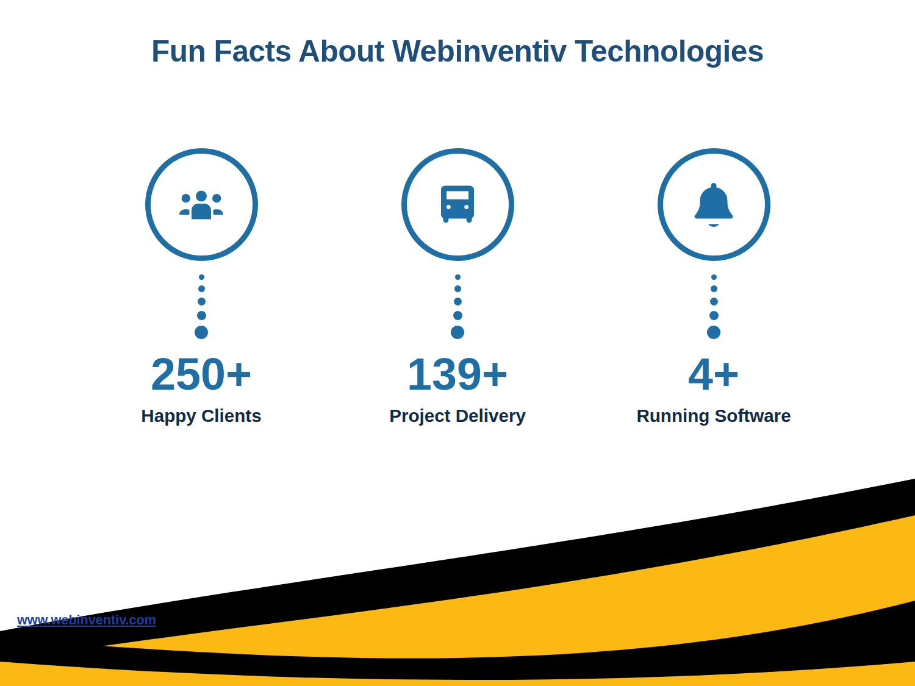Fun Facts About Webinventiv Technologies
250+
Happy Clients
139+
Project Delivery
4+
Running Software
www.webinventiv.com